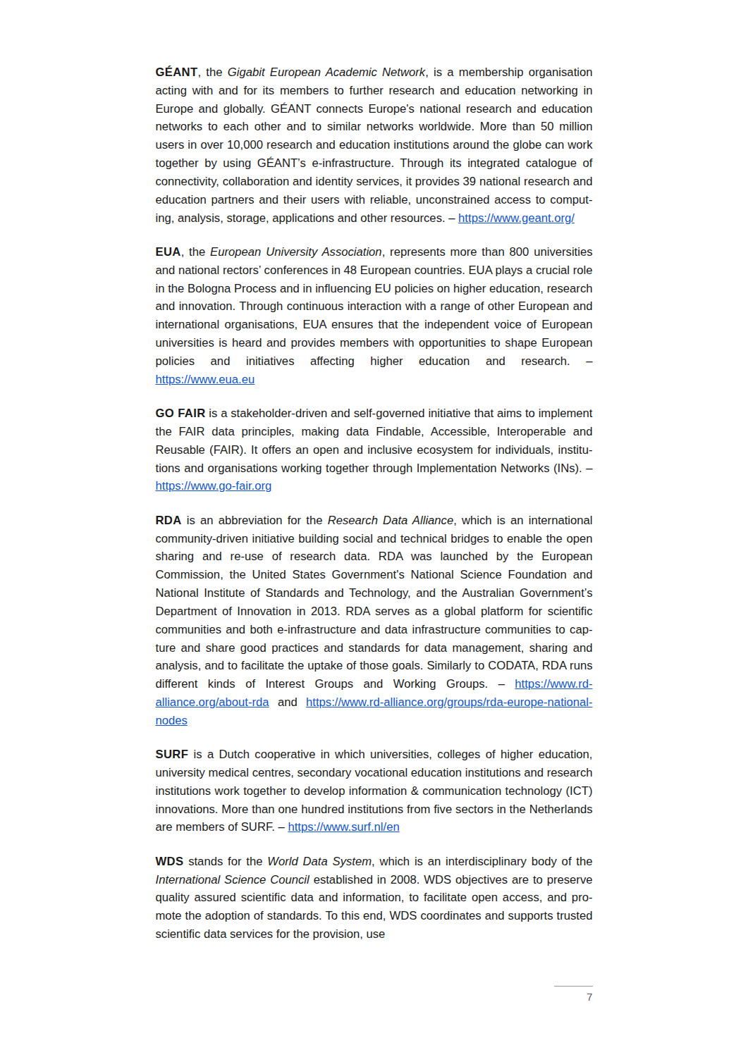GÉANT, the Gigabit European Academic Network, is a membership organisation acting with and for its members to further research and education networking in Europe and globally. GÉANT connects Europe's national research and education networks to each other and to similar networks worldwide. More than 50 million users in over 10,000 research and education institutions around the globe can work together by using GÉANT’s e-infrastructure. Through its integrated catalogue of connectivity, collaboration and identity services, it provides 39 national research and education partners and their users with reliable, unconstrained access to computing, analysis, storage, applications and other resources. – https://www.geant.org/
EUA, the European University Association, represents more than 800 universities and national rectors’ conferences in 48 European countries. EUA plays a crucial role in the Bologna Process and in influencing EU policies on higher education, research and innovation. Through continuous interaction with a range of other European and international organisations, EUA ensures that the independent voice of European universities is heard and provides members with opportunities to shape European policies and initiatives affecting higher education and research. – https://www.eua.eu
GO FAIR is a stakeholder-driven and self-governed initiative that aims to implement the FAIR data principles, making data Findable, Accessible, Interoperable and Reusable (FAIR). It offers an open and inclusive ecosystem for individuals, institutions and organisations working together through Implementation Networks (INs). – https://www.go-fair.org
RDA is an abbreviation for the Research Data Alliance, which is an international community-driven initiative building social and technical bridges to enable the open sharing and re-use of research data. RDA was launched by the European Commission, the United States Government's National Science Foundation and National Institute of Standards and Technology, and the Australian Government’s Department of Innovation in 2013. RDA serves as a global platform for scientific communities and both e-infrastructure and data infrastructure communities to capture and share good practices and standards for data management, sharing and analysis, and to facilitate the uptake of those goals. Similarly to CODATA, RDA runs different kinds of Interest Groups and Working Groups. – https://www.rd-alliance.org/about-rda and https://www.rd-alliance.org/groups/rda-europe-national-nodes
SURF is a Dutch cooperative in which universities, colleges of higher education, university medical centres, secondary vocational education institutions and research institutions work together to develop information & communication technology (ICT) innovations. More than one hundred institutions from five sectors in the Netherlands are members of SURF. – https://www.surf.nl/en
WDS stands for the World Data System, which is an interdisciplinary body of the International Science Council established in 2008. WDS objectives are to preserve quality assured scientific data and information, to facilitate open access, and promote the adoption of standards. To this end, WDS coordinates and supports trusted scientific data services for the provision, use
7